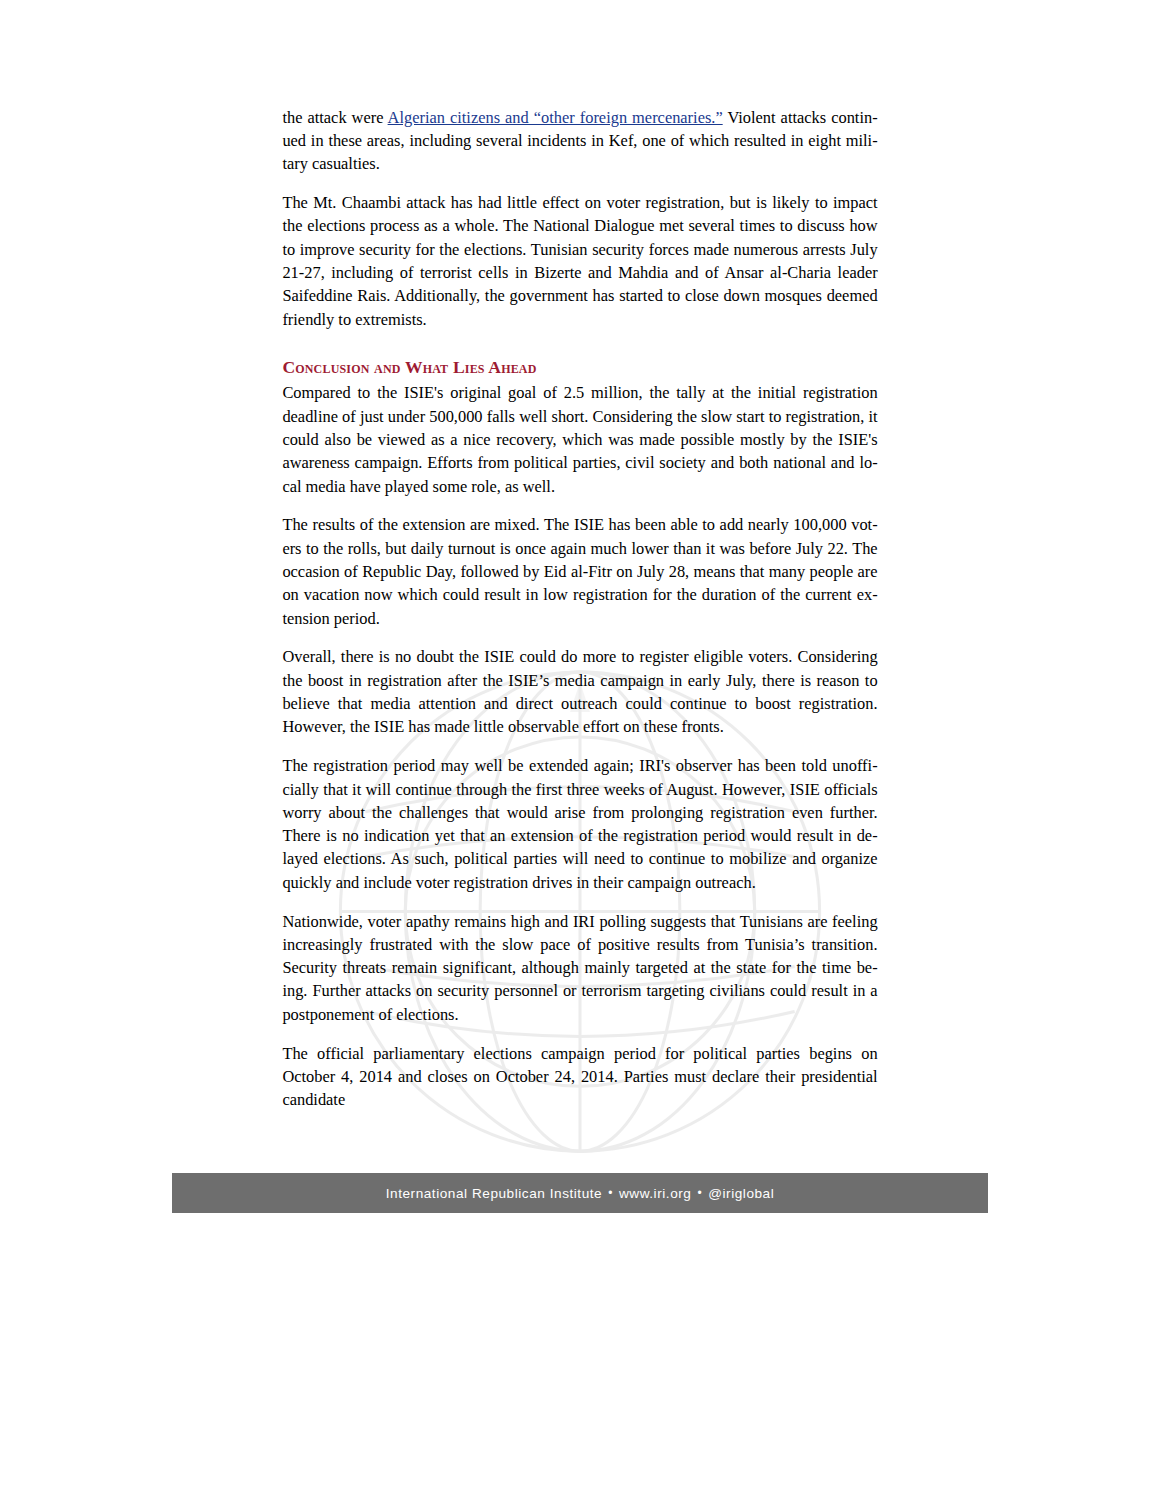the attack were Algerian citizens and “other foreign mercenaries.” Violent attacks continued in these areas, including several incidents in Kef, one of which resulted in eight military casualties.
The Mt. Chaambi attack has had little effect on voter registration, but is likely to impact the elections process as a whole. The National Dialogue met several times to discuss how to improve security for the elections. Tunisian security forces made numerous arrests July 21-27, including of terrorist cells in Bizerte and Mahdia and of Ansar al-Charia leader Saifeddine Rais. Additionally, the government has started to close down mosques deemed friendly to extremists.
Conclusion and What Lies Ahead
Compared to the ISIE's original goal of 2.5 million, the tally at the initial registration deadline of just under 500,000 falls well short. Considering the slow start to registration, it could also be viewed as a nice recovery, which was made possible mostly by the ISIE's awareness campaign. Efforts from political parties, civil society and both national and local media have played some role, as well.
The results of the extension are mixed. The ISIE has been able to add nearly 100,000 voters to the rolls, but daily turnout is once again much lower than it was before July 22. The occasion of Republic Day, followed by Eid al-Fitr on July 28, means that many people are on vacation now which could result in low registration for the duration of the current extension period.
Overall, there is no doubt the ISIE could do more to register eligible voters. Considering the boost in registration after the ISIE’s media campaign in early July, there is reason to believe that media attention and direct outreach could continue to boost registration. However, the ISIE has made little observable effort on these fronts.
The registration period may well be extended again; IRI's observer has been told unofficially that it will continue through the first three weeks of August. However, ISIE officials worry about the challenges that would arise from prolonging registration even further. There is no indication yet that an extension of the registration period would result in delayed elections. As such, political parties will need to continue to mobilize and organize quickly and include voter registration drives in their campaign outreach.
Nationwide, voter apathy remains high and IRI polling suggests that Tunisians are feeling increasingly frustrated with the slow pace of positive results from Tunisia’s transition. Security threats remain significant, although mainly targeted at the state for the time being. Further attacks on security personnel or terrorism targeting civilians could result in a postponement of elections.
The official parliamentary elections campaign period for political parties begins on October 4, 2014 and closes on October 24, 2014. Parties must declare their presidential candidate
International Republican Institute • www.iri.org • @iriglobal